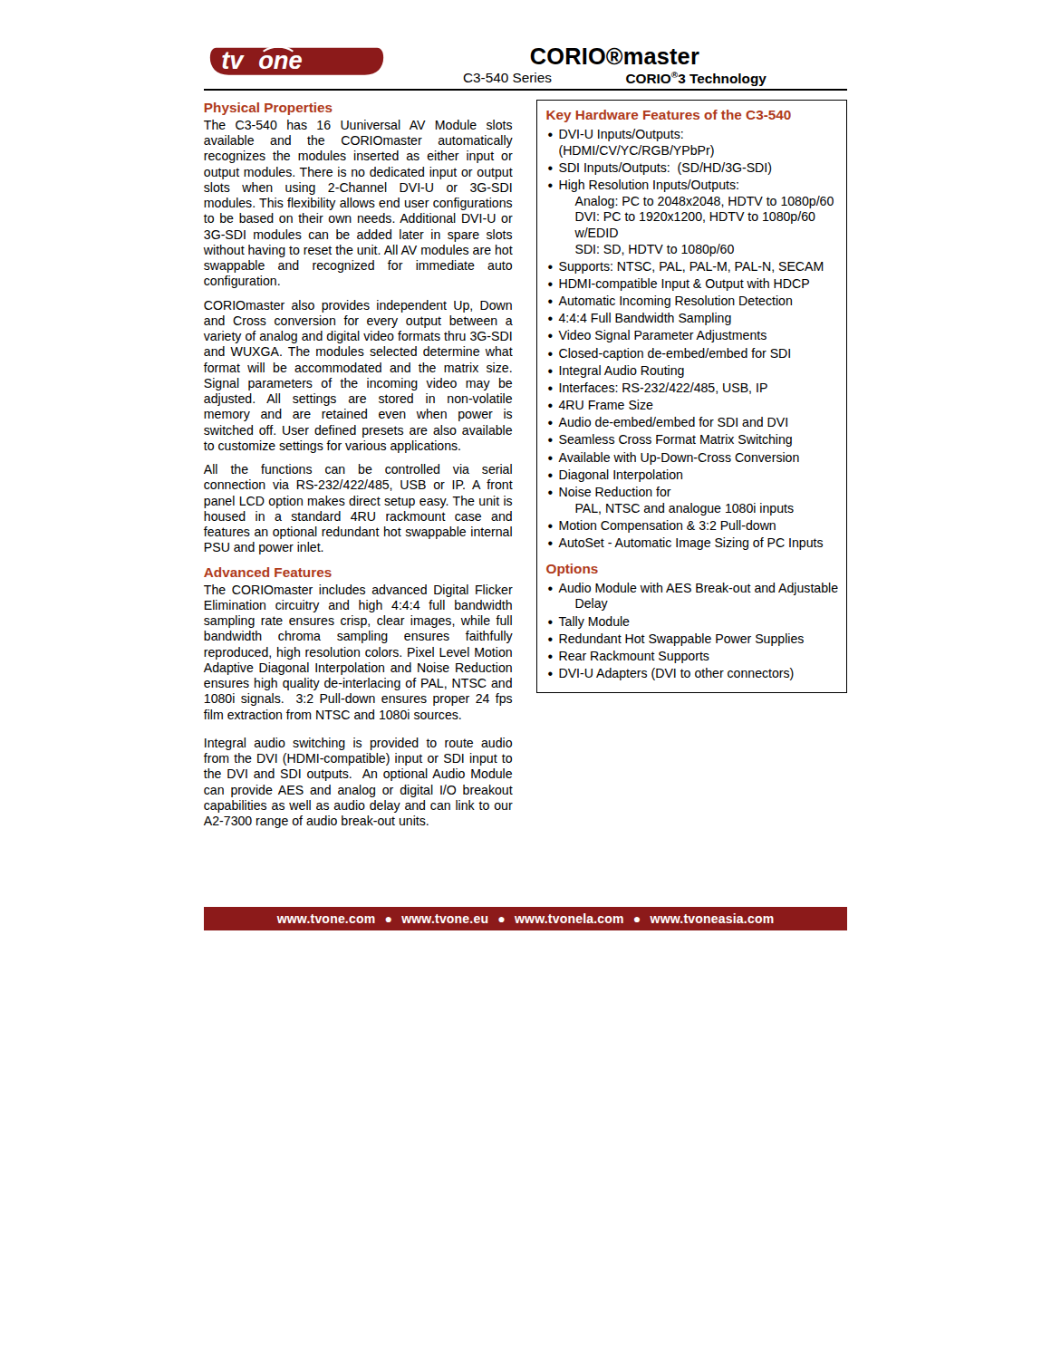tv one
CORIO®master
C3-540 Series CORIO®3 Technology
Physical Properties
The C3-540 has 16 Uuniversal AV Module slots available and the CORIOmaster automatically recognizes the modules inserted as either input or output modules. There is no dedicated input or output slots when using 2-Channel DVI-U or 3G-SDI modules. This flexibility allows end user configurations to be based on their own needs. Additional DVI-U or 3G-SDI modules can be added later in spare slots without having to reset the unit. All AV modules are hot swappable and recognized for immediate auto configuration.
CORIOmaster also provides independent Up, Down and Cross conversion for every output between a variety of analog and digital video formats thru 3G-SDI and WUXGA. The modules selected determine what format will be accommodated and the matrix size. Signal parameters of the incoming video may be adjusted. All settings are stored in non-volatile memory and are retained even when power is switched off. User defined presets are also available to customize settings for various applications.
All the functions can be controlled via serial connection via RS-232/422/485, USB or IP. A front panel LCD option makes direct setup easy. The unit is housed in a standard 4RU rackmount case and features an optional redundant hot swappable internal PSU and power inlet.
Advanced Features
The CORIOmaster includes advanced Digital Flicker Elimination circuitry and high 4:4:4 full bandwidth sampling rate ensures crisp, clear images, while full bandwidth chroma sampling ensures faithfully reproduced, high resolution colors. Pixel Level Motion Adaptive Diagonal Interpolation and Noise Reduction ensures high quality de-interlacing of PAL, NTSC and 1080i signals. 3:2 Pull-down ensures proper 24 fps film extraction from NTSC and 1080i sources.
Integral audio switching is provided to route audio from the DVI (HDMI-compatible) input or SDI input to the DVI and SDI outputs. An optional Audio Module can provide AES and analog or digital I/O breakout capabilities as well as audio delay and can link to our A2-7300 range of audio break-out units.
Key Hardware Features of the C3-540
DVI-U Inputs/Outputs: (HDMI/CV/YC/RGB/YPbPr)
SDI Inputs/Outputs: (SD/HD/3G-SDI)
High Resolution Inputs/Outputs: Analog: PC to 2048x2048, HDTV to 1080p/60 DVI: PC to 1920x1200, HDTV to 1080p/60 w/EDID SDI: SD, HDTV to 1080p/60
Supports: NTSC, PAL, PAL-M, PAL-N, SECAM
HDMI-compatible Input & Output with HDCP
Automatic Incoming Resolution Detection
4:4:4 Full Bandwidth Sampling
Video Signal Parameter Adjustments
Closed-caption de-embed/embed for SDI
Integral Audio Routing
Interfaces: RS-232/422/485, USB, IP
4RU Frame Size
Audio de-embed/embed for SDI and DVI
Seamless Cross Format Matrix Switching
Available with Up-Down-Cross Conversion
Diagonal Interpolation
Noise Reduction for PAL, NTSC and analogue 1080i inputs
Motion Compensation & 3:2 Pull-down
AutoSet - Automatic Image Sizing of PC Inputs
Options
Audio Module with AES Break-out and Adjustable Delay
Tally Module
Redundant Hot Swappable Power Supplies
Rear Rackmount Supports
DVI-U Adapters (DVI to other connectors)
www.tvone.com ● www.tvone.eu ● www.tvonela.com ● www.tvoneasia.com